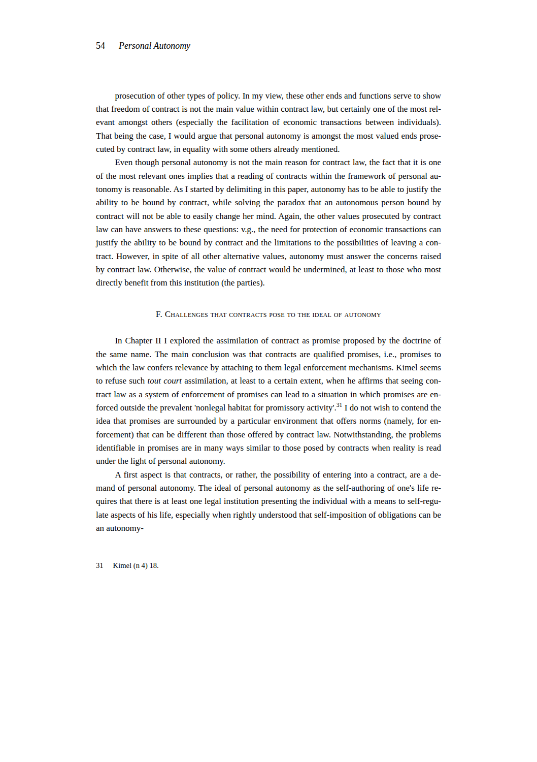54 Personal Autonomy
prosecution of other types of policy. In my view, these other ends and functions serve to show that freedom of contract is not the main value within contract law, but certainly one of the most relevant amongst others (especially the facilitation of economic transactions between individuals). That being the case, I would argue that personal autonomy is amongst the most valued ends prosecuted by contract law, in equality with some others already mentioned.
Even though personal autonomy is not the main reason for contract law, the fact that it is one of the most relevant ones implies that a reading of contracts within the framework of personal autonomy is reasonable. As I started by delimiting in this paper, autonomy has to be able to justify the ability to be bound by contract, while solving the paradox that an autonomous person bound by contract will not be able to easily change her mind. Again, the other values prosecuted by contract law can have answers to these questions: v.g., the need for protection of economic transactions can justify the ability to be bound by contract and the limitations to the possibilities of leaving a contract. However, in spite of all other alternative values, autonomy must answer the concerns raised by contract law. Otherwise, the value of contract would be undermined, at least to those who most directly benefit from this institution (the parties).
F. Challenges that contracts pose to the ideal of autonomy
In Chapter II I explored the assimilation of contract as promise proposed by the doctrine of the same name. The main conclusion was that contracts are qualified promises, i.e., promises to which the law confers relevance by attaching to them legal enforcement mechanisms. Kimel seems to refuse such tout court assimilation, at least to a certain extent, when he affirms that seeing contract law as a system of enforcement of promises can lead to a situation in which promises are enforced outside the prevalent 'nonlegal habitat for promissory activity'.31 I do not wish to contend the idea that promises are surrounded by a particular environment that offers norms (namely, for enforcement) that can be different than those offered by contract law. Notwithstanding, the problems identifiable in promises are in many ways similar to those posed by contracts when reality is read under the light of personal autonomy.
A first aspect is that contracts, or rather, the possibility of entering into a contract, are a demand of personal autonomy. The ideal of personal autonomy as the self-authoring of one's life requires that there is at least one legal institution presenting the individual with a means to self-regulate aspects of his life, especially when rightly understood that self-imposition of obligations can be an autonomy-
31 Kimel (n 4) 18.